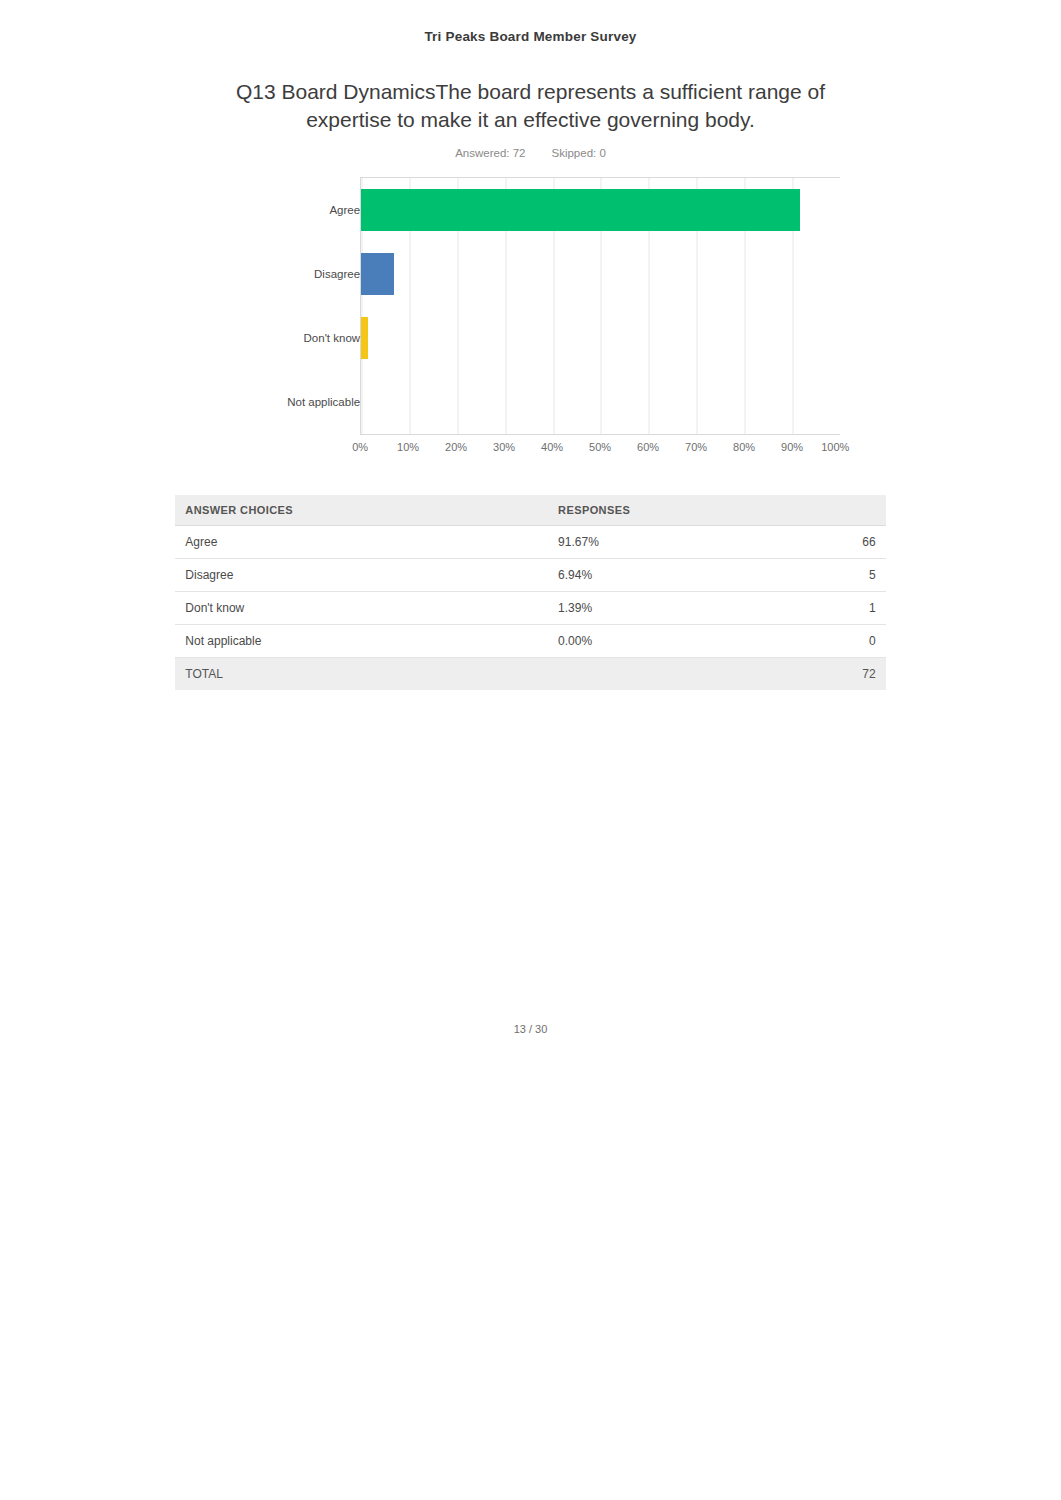Tri Peaks Board Member Survey
Q13 Board DynamicsThe board represents a sufficient range of expertise to make it an effective governing body.
Answered: 72 Skipped: 0
| Agree | |
| Disagree | |
| Don't know | |
| Not applicable | |
| | 0% 10% 20% 30% 40% 50% 60% 70% 80% 90% 100% |
| ANSWER CHOICES | RESPONSES |
| --- | --- |
| Agree | 91.67% | 66 |
| Disagree | 6.94% | 5 |
| Don't know | 1.39% | 1 |
| Not applicable | 0.00% | 0 |
| TOTAL | | 72 |
13 / 30